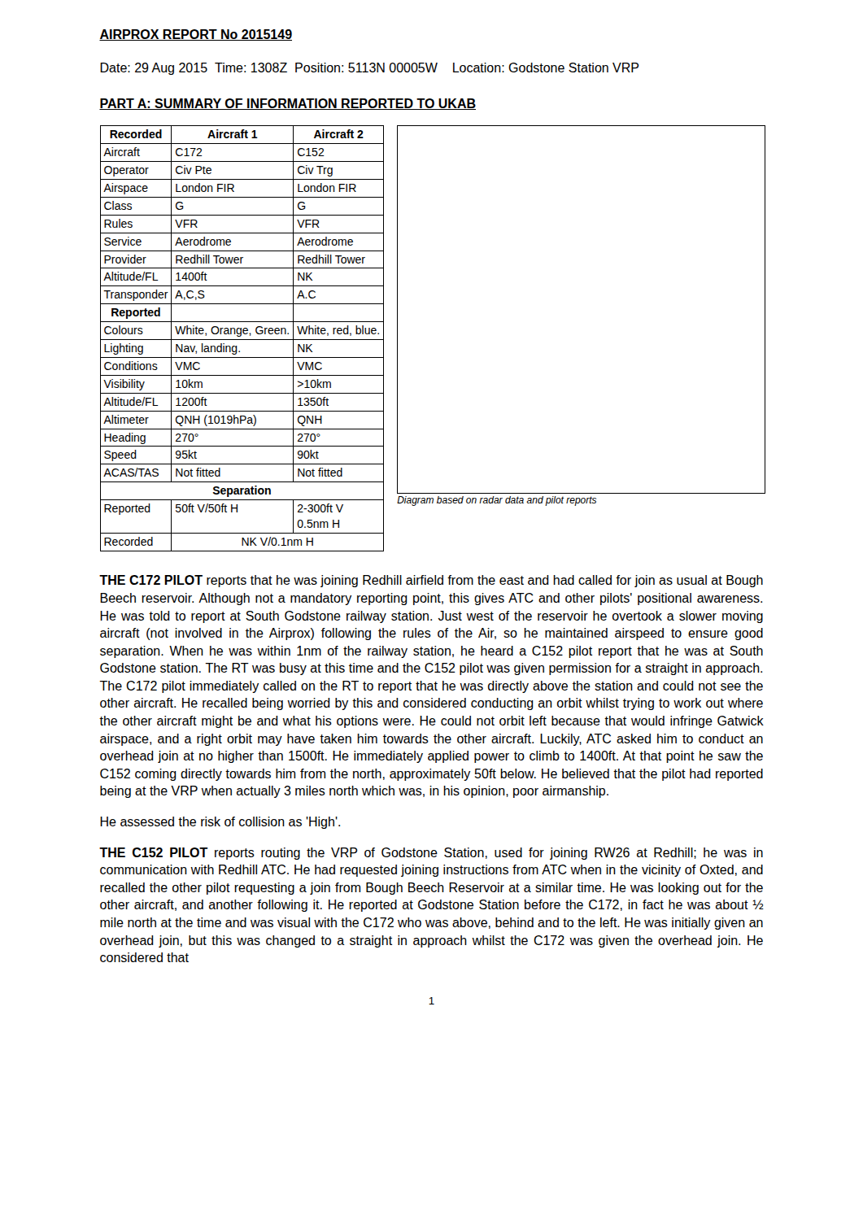AIRPROX REPORT No 2015149
Date: 29 Aug 2015 Time: 1308Z Position: 5113N 00005W Location: Godstone Station VRP
PART A: SUMMARY OF INFORMATION REPORTED TO UKAB
| Recorded | Aircraft 1 | Aircraft 2 |
| --- | --- | --- |
| Aircraft | C172 | C152 |
| Operator | Civ Pte | Civ Trg |
| Airspace | London FIR | London FIR |
| Class | G | G |
| Rules | VFR | VFR |
| Service | Aerodrome | Aerodrome |
| Provider | Redhill Tower | Redhill Tower |
| Altitude/FL | 1400ft | NK |
| Transponder | A,C,S | A.C |
| Reported | | |
| Colours | White, Orange, Green. | White, red, blue. |
| Lighting | Nav, landing. | NK |
| Conditions | VMC | VMC |
| Visibility | 10km | >10km |
| Altitude/FL | 1200ft | 1350ft |
| Altimeter | QNH (1019hPa) | QNH |
| Heading | 270° | 270° |
| Speed | 95kt | 90kt |
| ACAS/TAS | Not fitted | Not fitted |
| Separation |
| Reported | 50ft V/50ft H | 2-300ft V 0.5nm H |
| Recorded | NK V/0.1nm H |
Diagram based on radar data and pilot reports
THE C172 PILOT reports that he was joining Redhill airfield from the east and had called for join as usual at Bough Beech reservoir. Although not a mandatory reporting point, this gives ATC and other pilots' positional awareness. He was told to report at South Godstone railway station. Just west of the reservoir he overtook a slower moving aircraft (not involved in the Airprox) following the rules of the Air, so he maintained airspeed to ensure good separation. When he was within 1nm of the railway station, he heard a C152 pilot report that he was at South Godstone station. The RT was busy at this time and the C152 pilot was given permission for a straight in approach. The C172 pilot immediately called on the RT to report that he was directly above the station and could not see the other aircraft. He recalled being worried by this and considered conducting an orbit whilst trying to work out where the other aircraft might be and what his options were. He could not orbit left because that would infringe Gatwick airspace, and a right orbit may have taken him towards the other aircraft. Luckily, ATC asked him to conduct an overhead join at no higher than 1500ft. He immediately applied power to climb to 1400ft. At that point he saw the C152 coming directly towards him from the north, approximately 50ft below. He believed that the pilot had reported being at the VRP when actually 3 miles north which was, in his opinion, poor airmanship.
He assessed the risk of collision as 'High'.
THE C152 PILOT reports routing the VRP of Godstone Station, used for joining RW26 at Redhill; he was in communication with Redhill ATC. He had requested joining instructions from ATC when in the vicinity of Oxted, and recalled the other pilot requesting a join from Bough Beech Reservoir at a similar time. He was looking out for the other aircraft, and another following it. He reported at Godstone Station before the C172, in fact he was about ½ mile north at the time and was visual with the C172 who was above, behind and to the left. He was initially given an overhead join, but this was changed to a straight in approach whilst the C172 was given the overhead join. He considered that
1